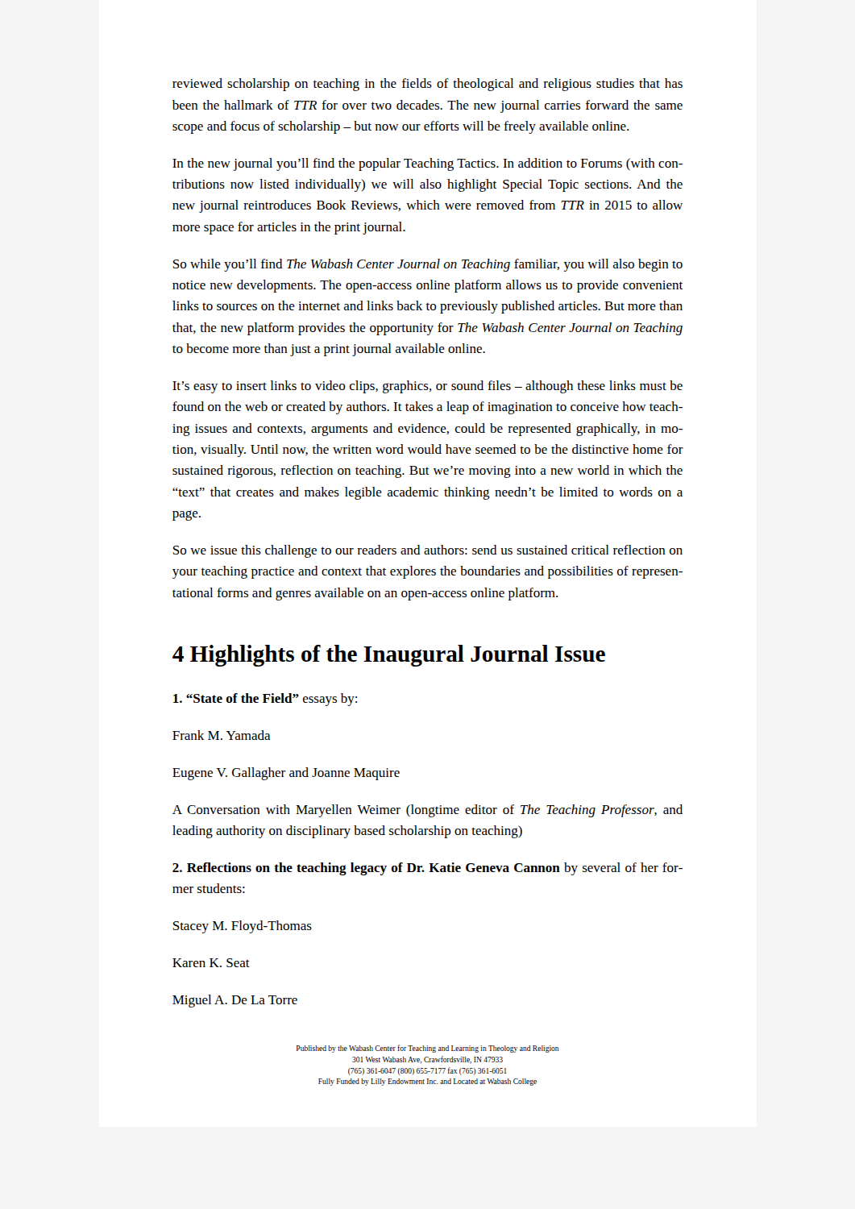reviewed scholarship on teaching in the fields of theological and religious studies that has been the hallmark of TTR for over two decades. The new journal carries forward the same scope and focus of scholarship – but now our efforts will be freely available online.
In the new journal you’ll find the popular Teaching Tactics. In addition to Forums (with contributions now listed individually) we will also highlight Special Topic sections. And the new journal reintroduces Book Reviews, which were removed from TTR in 2015 to allow more space for articles in the print journal.
So while you’ll find The Wabash Center Journal on Teaching familiar, you will also begin to notice new developments. The open-access online platform allows us to provide convenient links to sources on the internet and links back to previously published articles. But more than that, the new platform provides the opportunity for The Wabash Center Journal on Teaching to become more than just a print journal available online.
It’s easy to insert links to video clips, graphics, or sound files – although these links must be found on the web or created by authors. It takes a leap of imagination to conceive how teaching issues and contexts, arguments and evidence, could be represented graphically, in motion, visually. Until now, the written word would have seemed to be the distinctive home for sustained rigorous, reflection on teaching. But we’re moving into a new world in which the “text” that creates and makes legible academic thinking needn’t be limited to words on a page.
So we issue this challenge to our readers and authors: send us sustained critical reflection on your teaching practice and context that explores the boundaries and possibilities of representational forms and genres available on an open-access online platform.
4 Highlights of the Inaugural Journal Issue
1. “State of the Field” essays by:
Frank M. Yamada
Eugene V. Gallagher and Joanne Maquire
A Conversation with Maryellen Weimer (longtime editor of The Teaching Professor, and leading authority on disciplinary based scholarship on teaching)
2. Reflections on the teaching legacy of Dr. Katie Geneva Cannon by several of her former students:
Stacey M. Floyd-Thomas
Karen K. Seat
Miguel A. De La Torre
Published by the Wabash Center for Teaching and Learning in Theology and Religion
301 West Wabash Ave, Crawfordsville, IN 47933
(765) 361-6047 (800) 655-7177 fax (765) 361-6051
Fully Funded by Lilly Endowment Inc. and Located at Wabash College